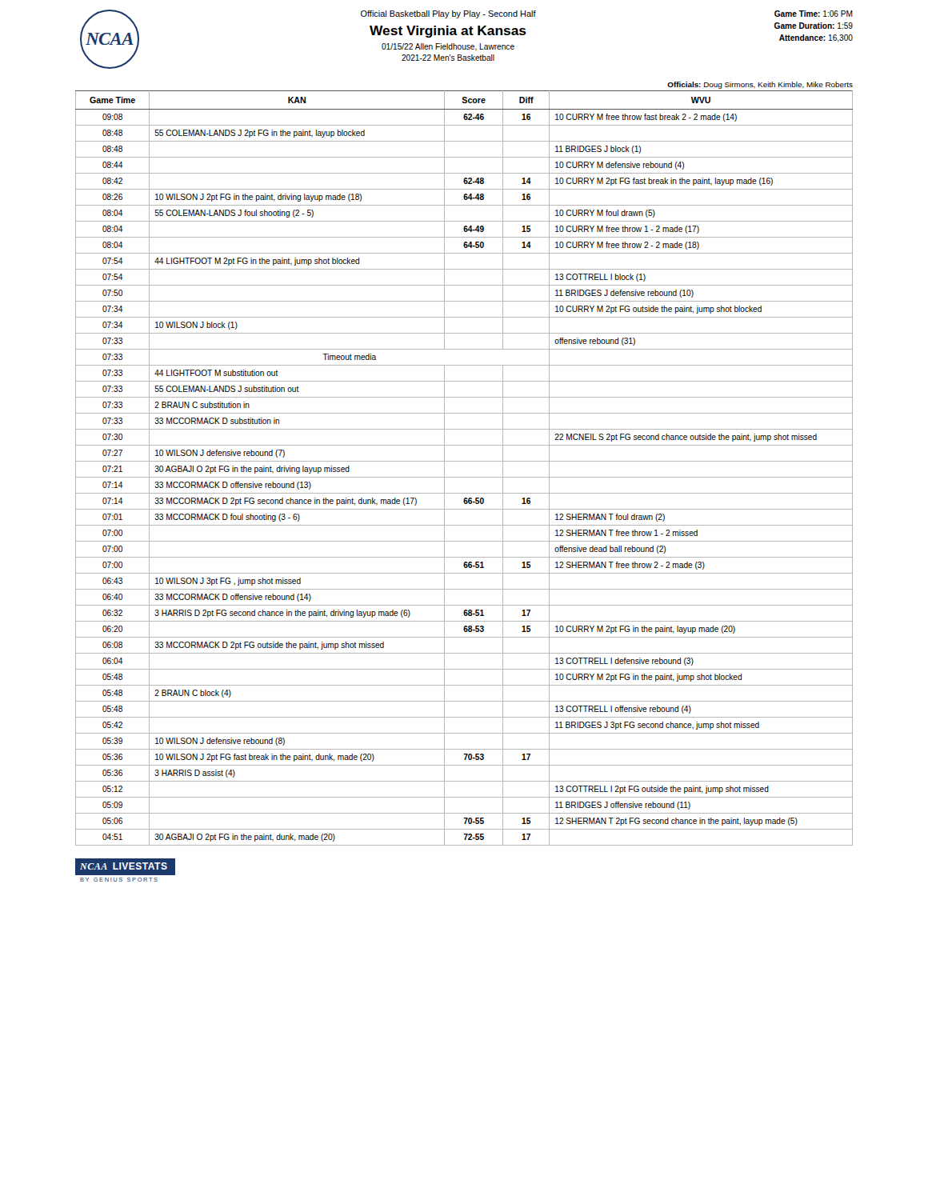NCAA
Official Basketball Play by Play - Second Half
West Virginia at Kansas
01/15/22 Allen Fieldhouse, Lawrence
2021-22 Men's Basketball
Game Time: 1:06 PM
Game Duration: 1:59
Attendance: 16,300
Officials: Doug Sirmons, Keith Kimble, Mike Roberts
| Game Time | KAN | Score | Diff | WVU |
| --- | --- | --- | --- | --- |
| 09:08 | | 62-46 | 16 | 10 CURRY M free throw fast break 2 - 2 made (14) |
| 08:48 | 55 COLEMAN-LANDS J 2pt FG in the paint, layup blocked | | | |
| 08:48 | | | | 11 BRIDGES J block (1) |
| 08:44 | | | | 10 CURRY M defensive rebound (4) |
| 08:42 | | 62-48 | 14 | 10 CURRY M 2pt FG fast break in the paint, layup made (16) |
| 08:26 | 10 WILSON J 2pt FG in the paint, driving layup made (18) | 64-48 | 16 | |
| 08:04 | 55 COLEMAN-LANDS J foul shooting (2 - 5) | | | 10 CURRY M foul drawn (5) |
| 08:04 | | 64-49 | 15 | 10 CURRY M free throw 1 - 2 made (17) |
| 08:04 | | 64-50 | 14 | 10 CURRY M free throw 2 - 2 made (18) |
| 07:54 | 44 LIGHTFOOT M 2pt FG in the paint, jump shot blocked | | | |
| 07:54 | | | | 13 COTTRELL I block (1) |
| 07:50 | | | | 11 BRIDGES J defensive rebound (10) |
| 07:34 | | | | 10 CURRY M 2pt FG outside the paint, jump shot blocked |
| 07:34 | 10 WILSON J block (1) | | | |
| 07:33 | | | | offensive rebound (31) |
| 07:33 | Timeout media | |
| 07:33 | 44 LIGHTFOOT M substitution out | | | |
| 07:33 | 55 COLEMAN-LANDS J substitution out | | | |
| 07:33 | 2 BRAUN C substitution in | | | |
| 07:33 | 33 MCCORMACK D substitution in | | | |
| 07:30 | | | | 22 MCNEIL S 2pt FG second chance outside the paint, jump shot missed |
| 07:27 | 10 WILSON J defensive rebound (7) | | | |
| 07:21 | 30 AGBAJI O 2pt FG in the paint, driving layup missed | | | |
| 07:14 | 33 MCCORMACK D offensive rebound (13) | | | |
| 07:14 | 33 MCCORMACK D 2pt FG second chance in the paint, dunk, made (17) | 66-50 | 16 | |
| 07:01 | 33 MCCORMACK D foul shooting (3 - 6) | | | 12 SHERMAN T foul drawn (2) |
| 07:00 | | | | 12 SHERMAN T free throw 1 - 2 missed |
| 07:00 | | | | offensive dead ball rebound (2) |
| 07:00 | | 66-51 | 15 | 12 SHERMAN T free throw 2 - 2 made (3) |
| 06:43 | 10 WILSON J 3pt FG , jump shot missed | | | |
| 06:40 | 33 MCCORMACK D offensive rebound (14) | | | |
| 06:32 | 3 HARRIS D 2pt FG second chance in the paint, driving layup made (6) | 68-51 | 17 | |
| 06:20 | | 68-53 | 15 | 10 CURRY M 2pt FG in the paint, layup made (20) |
| 06:08 | 33 MCCORMACK D 2pt FG outside the paint, jump shot missed | | | |
| 06:04 | | | | 13 COTTRELL I defensive rebound (3) |
| 05:48 | | | | 10 CURRY M 2pt FG in the paint, jump shot blocked |
| 05:48 | 2 BRAUN C block (4) | | | |
| 05:48 | | | | 13 COTTRELL I offensive rebound (4) |
| 05:42 | | | | 11 BRIDGES J 3pt FG second chance, jump shot missed |
| 05:39 | 10 WILSON J defensive rebound (8) | | | |
| 05:36 | 10 WILSON J 2pt FG fast break in the paint, dunk, made (20) | 70-53 | 17 | |
| 05:36 | 3 HARRIS D assist (4) | | | |
| 05:12 | | | | 13 COTTRELL I 2pt FG outside the paint, jump shot missed |
| 05:09 | | | | 11 BRIDGES J offensive rebound (11) |
| 05:06 | | 70-55 | 15 | 12 SHERMAN T 2pt FG second chance in the paint, layup made (5) |
| 04:51 | 30 AGBAJI O 2pt FG in the paint, dunk, made (20) | 72-55 | 17 | |
NCAALIVESTATS
BY GENIUS SPORTS